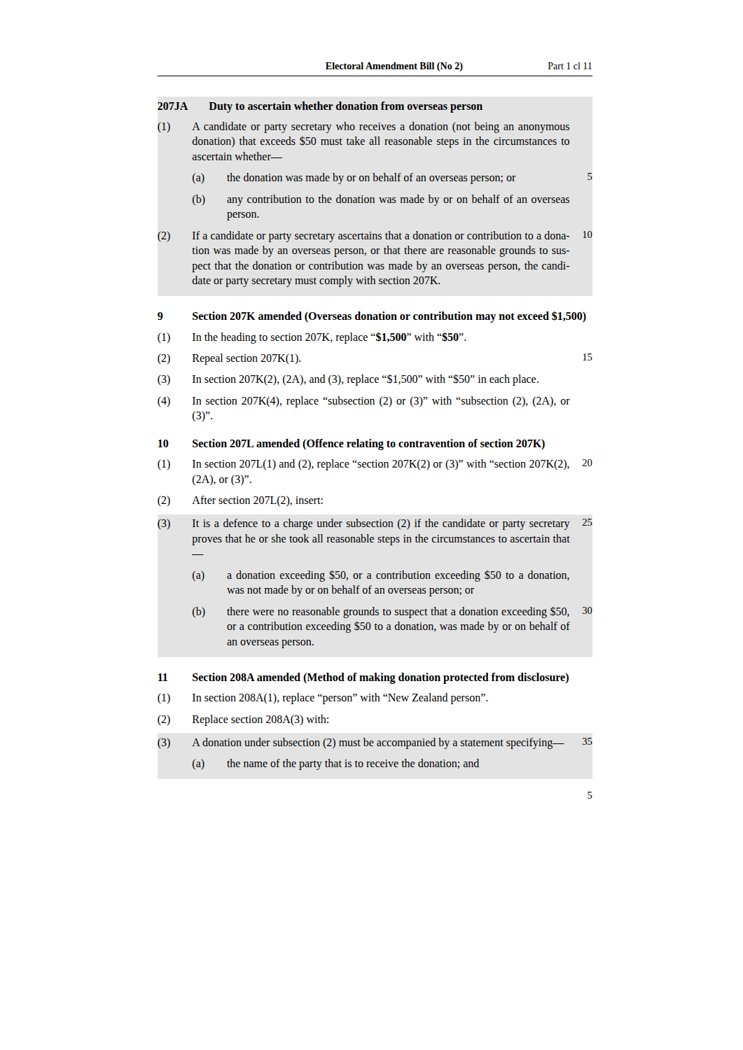Electoral Amendment Bill (No 2) Part 1 cl 11
207JA Duty to ascertain whether donation from overseas person
(1) A candidate or party secretary who receives a donation (not being an anony­mous donation) that exceeds $50 must take all reasonable steps in the circum­stances to ascertain whether—
(a) the donation was made by or on behalf of an overseas person; or 5
(b) any contribution to the donation was made by or on behalf of an over­seas person.
(2) If a candidate or party secretary ascertains that a donation or contribution to a donation was made by an overseas person, or that there are reasonable grounds to suspect that the donation or contribution was made by an overseas person, the candidate or party secretary must comply with section 207K. 10
9 Section 207K amended (Overseas donation or contribution may not exceed $1,500)
(1) In the heading to section 207K, replace “$1,500” with “$50”.
(2) Repeal section 207K(1). 15
(3) In section 207K(2), (2A), and (3), replace “$1,500” with “$50” in each place.
(4) In section 207K(4), replace “subsection (2) or (3)” with “subsection (2), (2A), or (3)”.
10 Section 207L amended (Offence relating to contravention of section 207K)
(1) In section 207L(1) and (2), replace “section 207K(2) or (3)” with “section 207K(2), (2A), or (3)”. 20
(2) After section 207L(2), insert:
(3) It is a defence to a charge under subsection (2) if the candidate or party secre­tary proves that he or she took all reasonable steps in the circumstances to ascertain that— 25
(a) a donation exceeding $50, or a contribution exceeding $50 to a donation, was not made by or on behalf of an overseas person; or
(b) there were no reasonable grounds to suspect that a donation exceeding $50, or a contribution exceeding $50 to a donation, was made by or on behalf of an overseas person. 30
11 Section 208A amended (Method of making donation protected from disclosure)
(1) In section 208A(1), replace “person” with “New Zealand person”.
(2) Replace section 208A(3) with:
(3) A donation under subsection (2) must be accompanied by a statement specify­ing— 35
(a) the name of the party that is to receive the donation; and
5